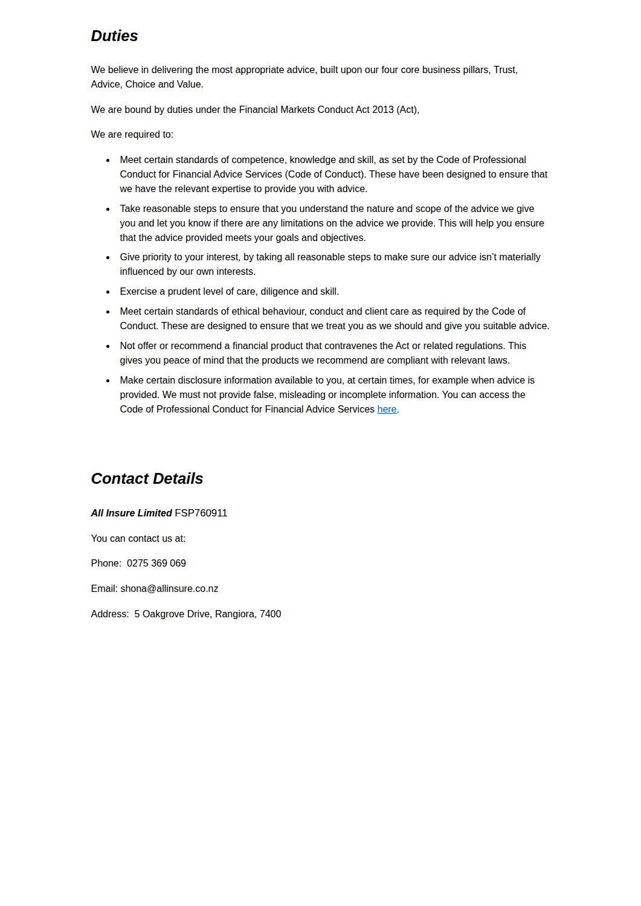Duties
We believe in delivering the most appropriate advice, built upon our four core business pillars, Trust, Advice, Choice and Value.
We are bound by duties under the Financial Markets Conduct Act 2013 (Act),
We are required to:
Meet certain standards of competence, knowledge and skill, as set by the Code of Professional Conduct for Financial Advice Services (Code of Conduct). These have been designed to ensure that we have the relevant expertise to provide you with advice.
Take reasonable steps to ensure that you understand the nature and scope of the advice we give you and let you know if there are any limitations on the advice we provide. This will help you ensure that the advice provided meets your goals and objectives.
Give priority to your interest, by taking all reasonable steps to make sure our advice isn’t materially influenced by our own interests.
Exercise a prudent level of care, diligence and skill.
Meet certain standards of ethical behaviour, conduct and client care as required by the Code of Conduct. These are designed to ensure that we treat you as we should and give you suitable advice.
Not offer or recommend a financial product that contravenes the Act or related regulations. This gives you peace of mind that the products we recommend are compliant with relevant laws.
Make certain disclosure information available to you, at certain times, for example when advice is provided. We must not provide false, misleading or incomplete information. You can access the Code of Professional Conduct for Financial Advice Services here.
Contact Details
All Insure Limited FSP760911
You can contact us at:
Phone: 0275 369 069
Email: shona@allinsure.co.nz
Address: 5 Oakgrove Drive, Rangiora, 7400